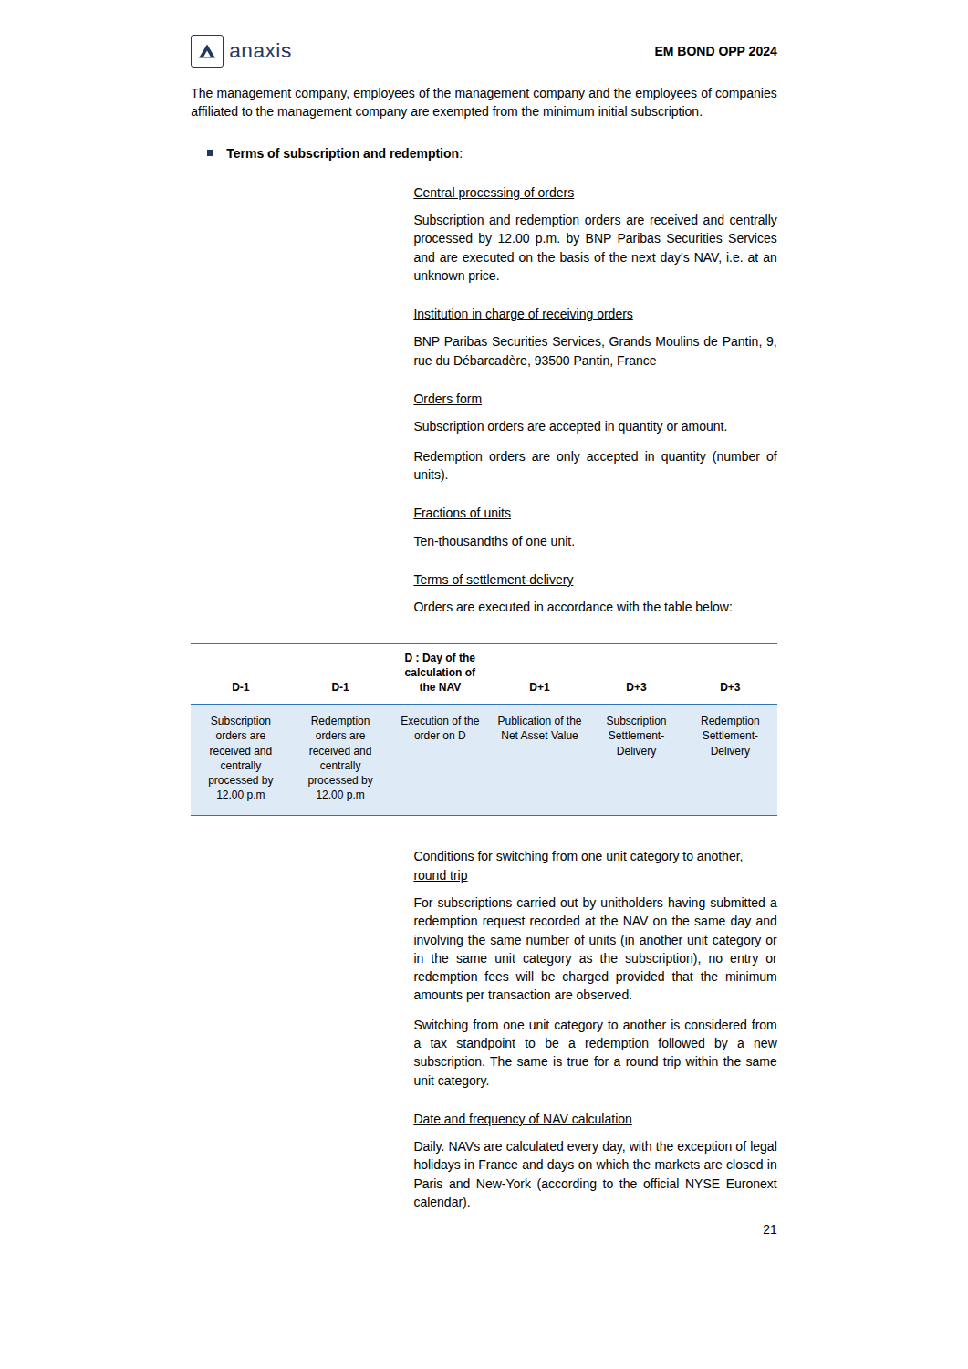anaxis
EM BOND OPP 2024
The management company, employees of the management company and the employees of companies affiliated to the management company are exempted from the minimum initial subscription.
Terms of subscription and redemption:
Central processing of orders
Subscription and redemption orders are received and centrally processed by 12.00 p.m. by BNP Paribas Securities Services and are executed on the basis of the next day's NAV, i.e. at an unknown price.
Institution in charge of receiving orders
BNP Paribas Securities Services, Grands Moulins de Pantin, 9, rue du Débarcadère, 93500 Pantin, France
Orders form
Subscription orders are accepted in quantity or amount.
Redemption orders are only accepted in quantity (number of units).
Fractions of units
Ten-thousandths of one unit.
Terms of settlement-delivery
Orders are executed in accordance with the table below:
| D-1 | D-1 | D : Day of the calculation of the NAV | D+1 | D+3 | D+3 |
| --- | --- | --- | --- | --- | --- |
| Subscription orders are received and centrally processed by 12.00 p.m | Redemption orders are received and centrally processed by 12.00 p.m | Execution of the order on D | Publication of the Net Asset Value | Subscription Settlement-Delivery | Redemption Settlement-Delivery |
Conditions for switching from one unit category to another, round trip
For subscriptions carried out by unitholders having submitted a redemption request recorded at the NAV on the same day and involving the same number of units (in another unit category or in the same unit category as the subscription), no entry or redemption fees will be charged provided that the minimum amounts per transaction are observed.
Switching from one unit category to another is considered from a tax standpoint to be a redemption followed by a new subscription. The same is true for a round trip within the same unit category.
Date and frequency of NAV calculation
Daily. NAVs are calculated every day, with the exception of legal holidays in France and days on which the markets are closed in Paris and New-York (according to the official NYSE Euronext calendar).
21